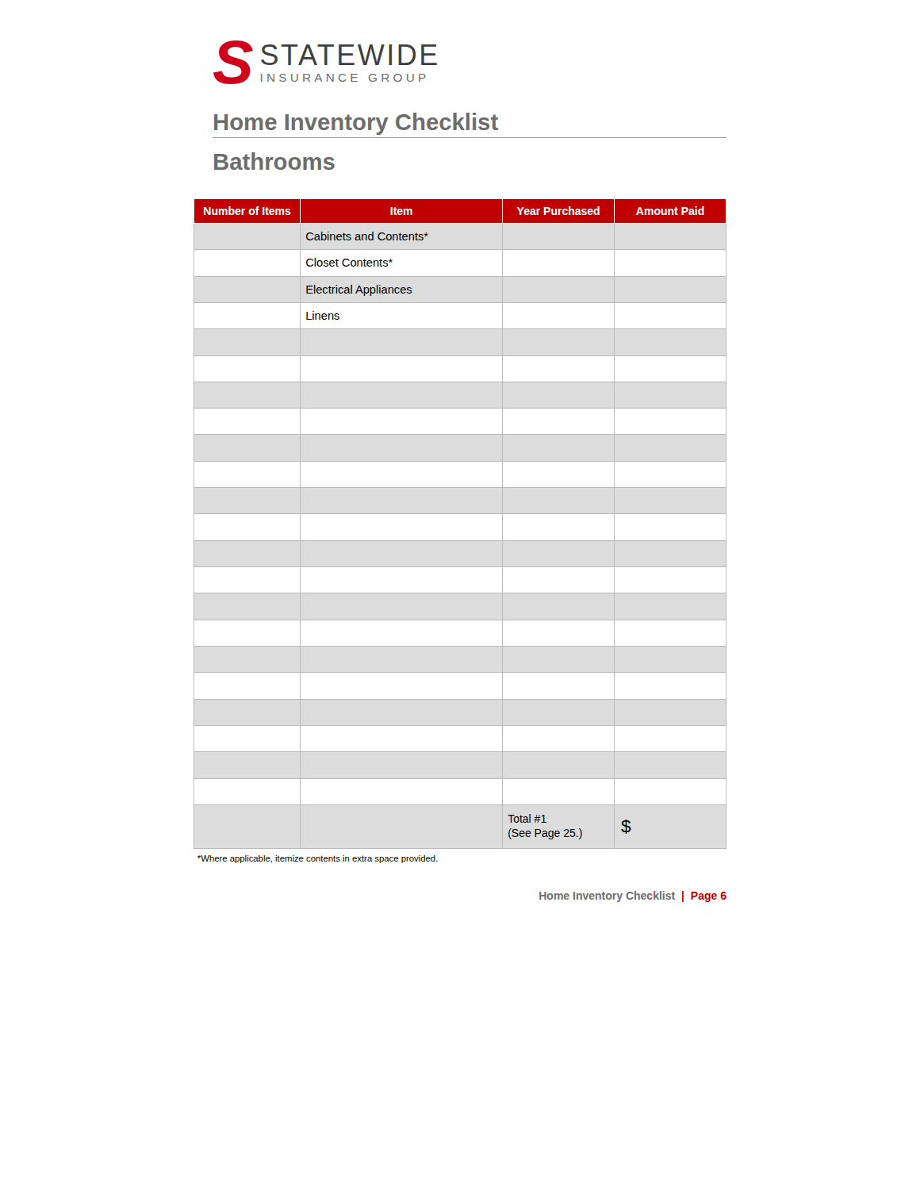S
STATEWIDE
INSURANCE GROUP
Home Inventory Checklist
Bathrooms
| Number of Items | Item | Year Purchased | Amount Paid |
| --- | --- | --- | --- |
| | Cabinets and Contents* | | |
| | Closet Contents* | | |
| | Electrical Appliances | | |
| | Linens | | |
| | | Total #1 (See Page 25.) | $ |
*Where applicable, itemize contents in extra space provided.
Home Inventory Checklist | Page 6